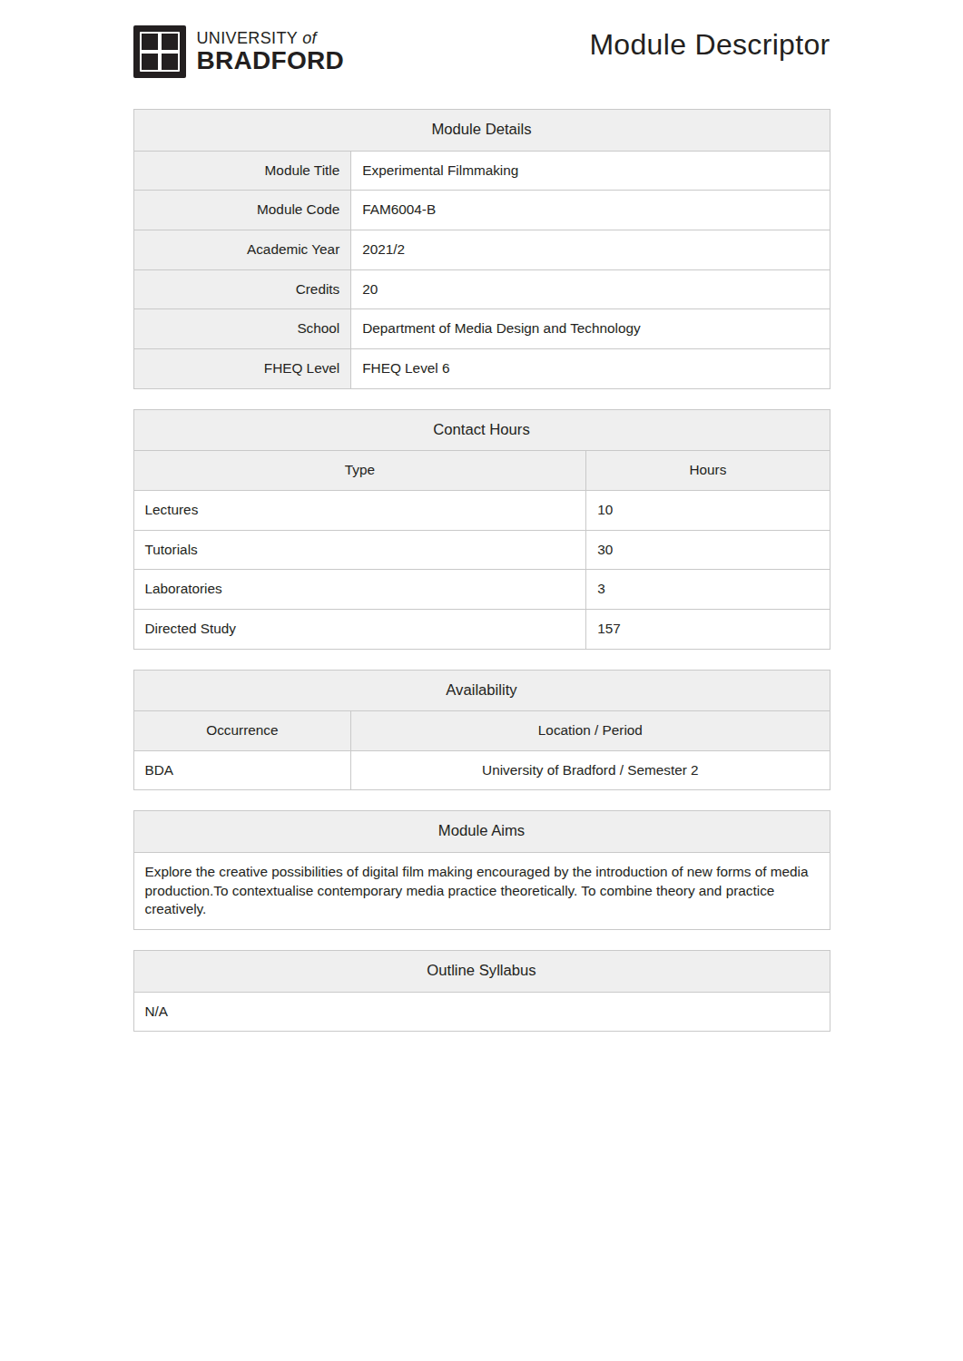UNIVERSITY of
BRADFORD
Module Descriptor
Module Details
| Module Title | Experimental Filmmaking |
| Module Code | FAM6004-B |
| Academic Year | 2021/2 |
| Credits | 20 |
| School | Department of Media Design and Technology |
| FHEQ Level | FHEQ Level 6 |
Contact Hours
| Type | Hours |
| --- | --- |
| Lectures | 10 |
| Tutorials | 30 |
| Laboratories | 3 |
| Directed Study | 157 |
Availability
| Occurrence | Location / Period |
| --- | --- |
| BDA | University of Bradford / Semester 2 |
Module Aims
| Explore the creative possibilities of digital film making encouraged by the introduction of new forms of media production.To contextualise contemporary media practice theoretically. To combine theory and practice creatively. |
Outline Syllabus
| N/A |